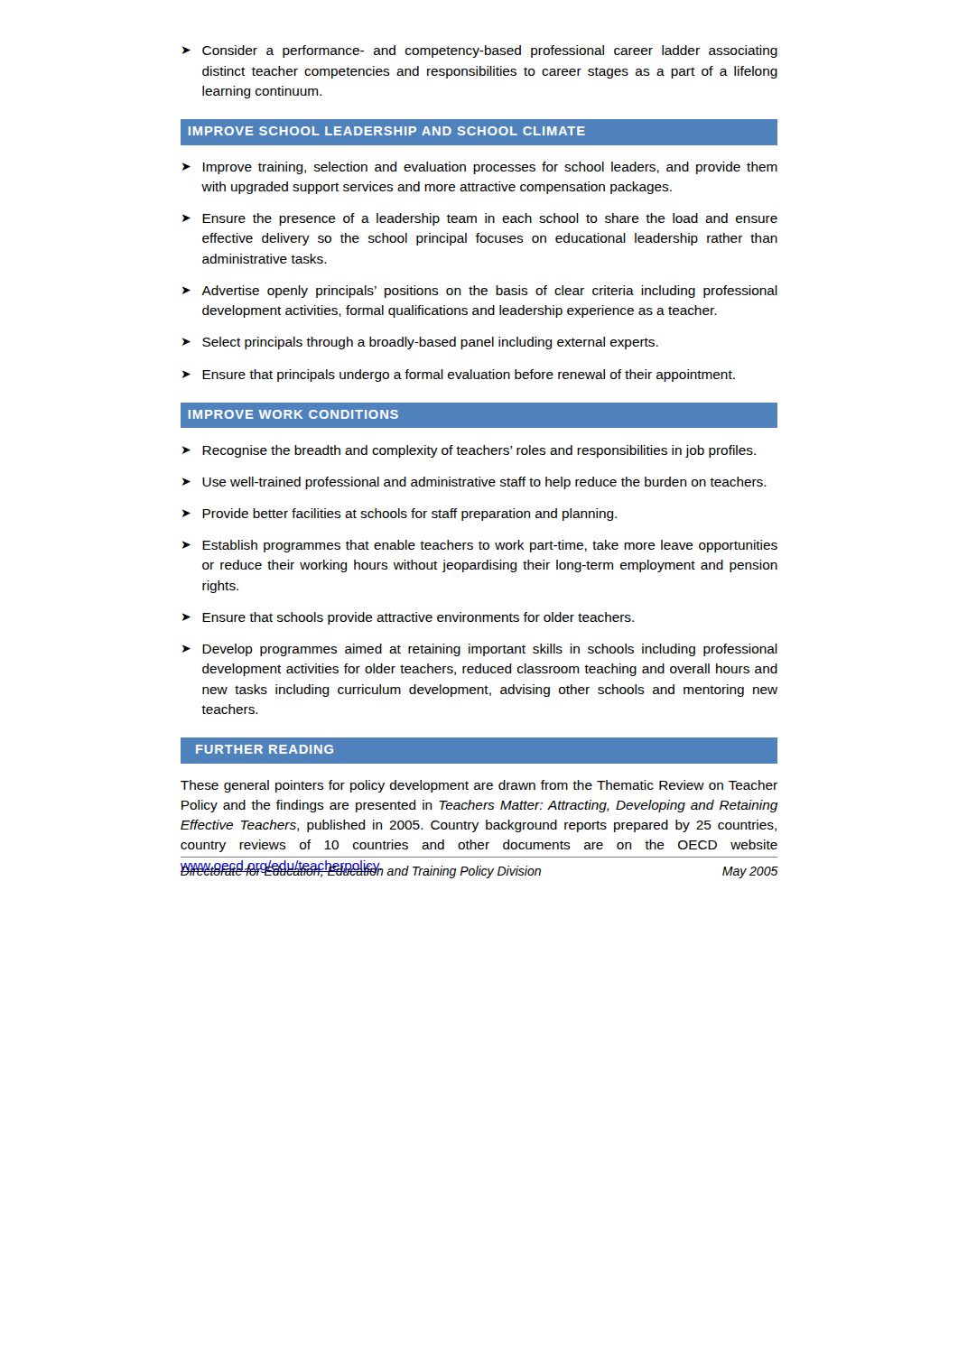Consider a performance- and competency-based professional career ladder associating distinct teacher competencies and responsibilities to career stages as a part of a lifelong learning continuum.
Improve school leadership and school climate
Improve training, selection and evaluation processes for school leaders, and provide them with upgraded support services and more attractive compensation packages.
Ensure the presence of a leadership team in each school to share the load and ensure effective delivery so the school principal focuses on educational leadership rather than administrative tasks.
Advertise openly principals’ positions on the basis of clear criteria including professional development activities, formal qualifications and leadership experience as a teacher.
Select principals through a broadly-based panel including external experts.
Ensure that principals undergo a formal evaluation before renewal of their appointment.
Improve work conditions
Recognise the breadth and complexity of teachers’ roles and responsibilities in job profiles.
Use well-trained professional and administrative staff to help reduce the burden on teachers.
Provide better facilities at schools for staff preparation and planning.
Establish programmes that enable teachers to work part-time, take more leave opportunities or reduce their working hours without jeopardising their long-term employment and pension rights.
Ensure that schools provide attractive environments for older teachers.
Develop programmes aimed at retaining important skills in schools including professional development activities for older teachers, reduced classroom teaching and overall hours and new tasks including curriculum development, advising other schools and mentoring new teachers.
Further reading
These general pointers for policy development are drawn from the Thematic Review on Teacher Policy and the findings are presented in Teachers Matter: Attracting, Developing and Retaining Effective Teachers, published in 2005. Country background reports prepared by 25 countries, country reviews of 10 countries and other documents are on the OECD website www.oecd.org/edu/teacherpolicy.
Directorate for Education, Education and Training Policy Division May 2005